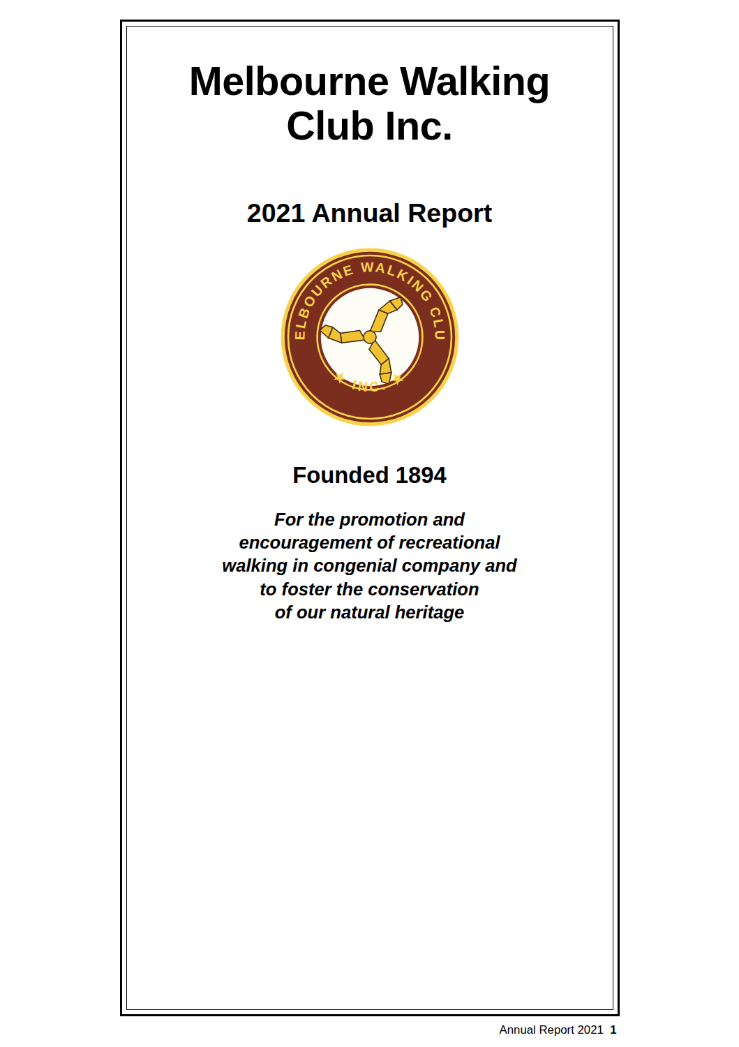Melbourne Walking
Club Inc.
2021 Annual Report
MELBOURNE WALKING CLUB ★ INC. ★
Founded 1894
For the promotion and encouragement of recreational walking in congenial company and to foster the conservation
of our natural heritage
Annual Report 2021 1